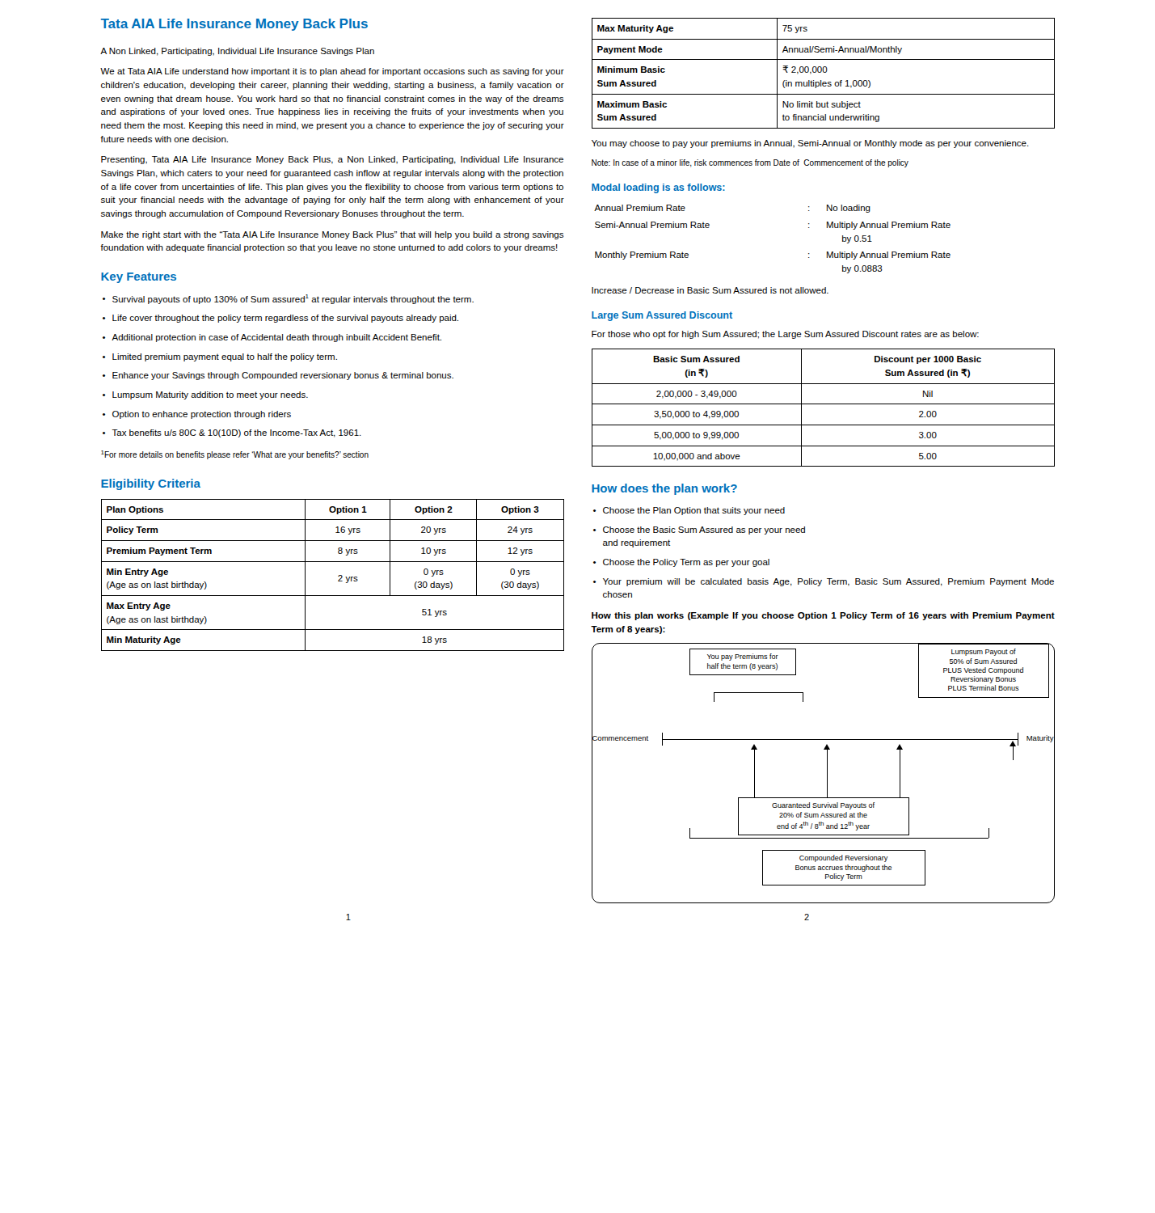Tata AIA Life Insurance Money Back Plus
A Non Linked, Participating, Individual Life Insurance Savings Plan
We at Tata AIA Life understand how important it is to plan ahead for important occasions such as saving for your children's education, developing their career, planning their wedding, starting a business, a family vacation or even owning that dream house. You work hard so that no financial constraint comes in the way of the dreams and aspirations of your loved ones. True happiness lies in receiving the fruits of your investments when you need them the most. Keeping this need in mind, we present you a chance to experience the joy of securing your future needs with one decision.
Presenting, Tata AIA Life Insurance Money Back Plus, a Non Linked, Participating, Individual Life Insurance Savings Plan, which caters to your need for guaranteed cash inflow at regular intervals along with the protection of a life cover from uncertainties of life. This plan gives you the flexibility to choose from various term options to suit your financial needs with the advantage of paying for only half the term along with enhancement of your savings through accumulation of Compound Reversionary Bonuses throughout the term.
Make the right start with the “Tata AIA Life Insurance Money Back Plus” that will help you build a strong savings foundation with adequate financial protection so that you leave no stone unturned to add colors to your dreams!
Key Features
Survival payouts of upto 130% of Sum assured1 at regular intervals throughout the term.
Life cover throughout the policy term regardless of the survival payouts already paid.
Additional protection in case of Accidental death through inbuilt Accident Benefit.
Limited premium payment equal to half the policy term.
Enhance your Savings through Compounded reversionary bonus & terminal bonus.
Lumpsum Maturity addition to meet your needs.
Option to enhance protection through riders
Tax benefits u/s 80C & 10(10D) of the Income-Tax Act, 1961.
1For more details on benefits please refer ‘What are your benefits?’ section
Eligibility Criteria
| Plan Options | Option 1 | Option 2 | Option 3 |
| Policy Term | 16 yrs | 20 yrs | 24 yrs |
| Premium Payment Term | 8 yrs | 10 yrs | 12 yrs |
| Min Entry Age (Age as on last birthday) | 2 yrs | 0 yrs (30 days) | 0 yrs (30 days) |
| Max Entry Age (Age as on last birthday) | 51 yrs |
| Min Maturity Age | 18 yrs |
1
| Max Maturity Age | 75 yrs |
| Payment Mode | Annual/Semi-Annual/Monthly |
| Minimum Basic Sum Assured | ₹ 2,00,000 (in multiples of 1,000) |
| Maximum Basic Sum Assured | No limit but subject to financial underwriting |
You may choose to pay your premiums in Annual, Semi-Annual or Monthly mode as per your convenience.
Note: In case of a minor life, risk commences from Date of Commencement of the policy
Modal loading is as follows:
| Annual Premium Rate | : | No loading |
| Semi-Annual Premium Rate | : | Multiply Annual Premium Rate by 0.51 |
| Monthly Premium Rate | : | Multiply Annual Premium Rate by 0.0883 |
Increase / Decrease in Basic Sum Assured is not allowed.
Large Sum Assured Discount
For those who opt for high Sum Assured; the Large Sum Assured Discount rates are as below:
| Basic Sum Assured (in ₹) | Discount per 1000 Basic Sum Assured (in ₹) |
| --- | --- |
| 2,00,000 - 3,49,000 | Nil |
| 3,50,000 to 4,99,000 | 2.00 |
| 5,00,000 to 9,99,000 | 3.00 |
| 10,00,000 and above | 5.00 |
How does the plan work?
Choose the Plan Option that suits your need
Choose the Basic Sum Assured as per your need
and requirement
Choose the Policy Term as per your goal
Your premium will be calculated basis Age, Policy Term, Basic Sum Assured, Premium Payment Mode chosen
How this plan works (Example If you choose Option 1 Policy Term of 16 years with Premium Payment Term of 8 years):
You pay Premiums for
half the term (8 years)
Lumpsum Payout of
50% of Sum Assured
PLUS Vested Compound
Reversionary Bonus
PLUS Terminal Bonus
Commencement
Maturity
Guaranteed Survival Payouts of
20% of Sum Assured at the
end of 4th / 8th and 12th year
Compounded Reversionary
Bonus accrues throughout the
Policy Term
2